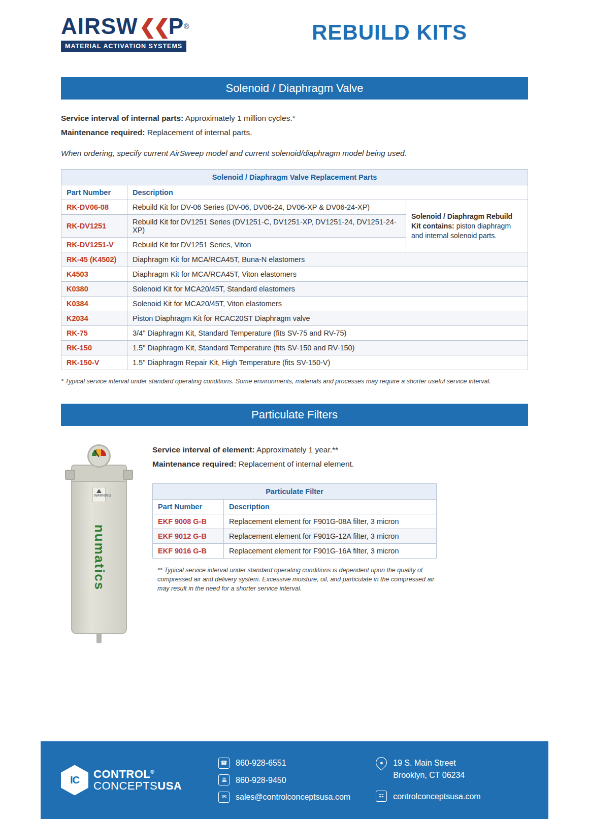AIRSW❮❮P®
MATERIAL ACTIVATION SYSTEMS
Rebuild Kits
Solenoid / Diaphragm Valve
Service interval of internal parts: Approximately 1 million cycles.*
Maintenance required: Replacement of internal parts.
When ordering, specify current AirSweep model and current solenoid/diaphragm model being used.
| Solenoid / Diaphragm Valve Replacement Parts |
| --- |
| Part Number | Description |
| RK-DV06-08 | Rebuild Kit for DV-06 Series (DV-06, DV06-24, DV06-XP & DV06-24-XP) | Solenoid / Diaphragm Rebuild Kit contains: piston diaphragm and internal solenoid parts. |
| RK-DV1251 | Rebuild Kit for DV1251 Series (DV1251-C, DV1251-XP, DV1251-24, DV1251-24-XP) |
| RK-DV1251-V | Rebuild Kit for DV1251 Series, Viton |
| RK-45 (K4502) | Diaphragm Kit for MCA/RCA45T, Buna-N elastomers |
| K4503 | Diaphragm Kit for MCA/RCA45T, Viton elastomers |
| K0380 | Solenoid Kit for MCA20/45T, Standard elastomers |
| K0384 | Solenoid Kit for MCA20/45T, Viton elastomers |
| K2034 | Piston Diaphragm Kit for RCAC20ST Diaphragm valve |
| RK-75 | 3/4" Diaphragm Kit, Standard Temperature (fits SV-75 and RV-75) |
| RK-150 | 1.5" Diaphragm Kit, Standard Temperature (fits SV-150 and RV-150) |
| RK-150-V | 1.5" Diaphragm Repair Kit, High Temperature (fits SV-150-V) |
* Typical service interval under standard operating conditions. Some environments, materials and processes may require a shorter useful service interval.
Particulate Filters
WARNING
numatics
Service interval of element: Approximately 1 year.**
Maintenance required: Replacement of internal element.
| Particulate Filter |
| --- |
| Part Number | Description |
| EKF 9008 G-B | Replacement element for F901G-08A filter, 3 micron |
| EKF 9012 G-B | Replacement element for F901G-12A filter, 3 micron |
| EKF 9016 G-B | Replacement element for F901G-16A filter, 3 micron |
** Typical service interval under standard operating conditions is dependent upon the quality of compressed air and delivery system. Excessive moisture, oil, and particulate in the compressed air may result in the need for a shorter service interval.
IC
CONTROL®
CONCEPTSUSA
☎ 860-928-6551
🖶 860-928-9450
✉ sales@controlconceptsusa.com
● 19 S. Main Street
Brooklyn, CT 06234
☷ controlconceptsusa.com